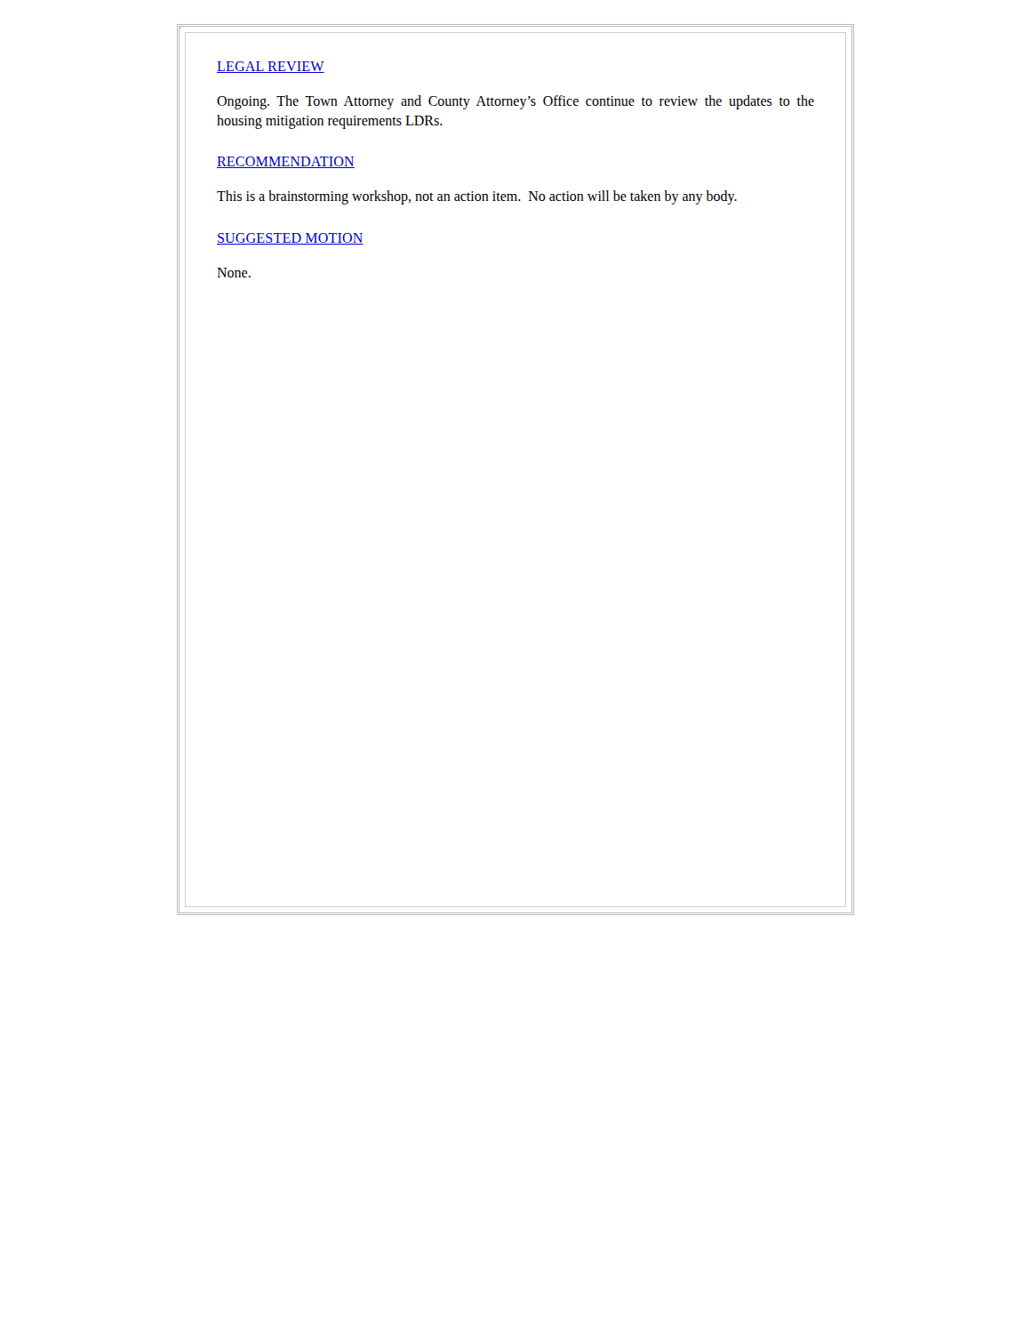LEGAL REVIEW
Ongoing. The Town Attorney and County Attorney’s Office continue to review the updates to the housing mitigation requirements LDRs.
RECOMMENDATION
This is a brainstorming workshop, not an action item. No action will be taken by any body.
SUGGESTED MOTION
None.